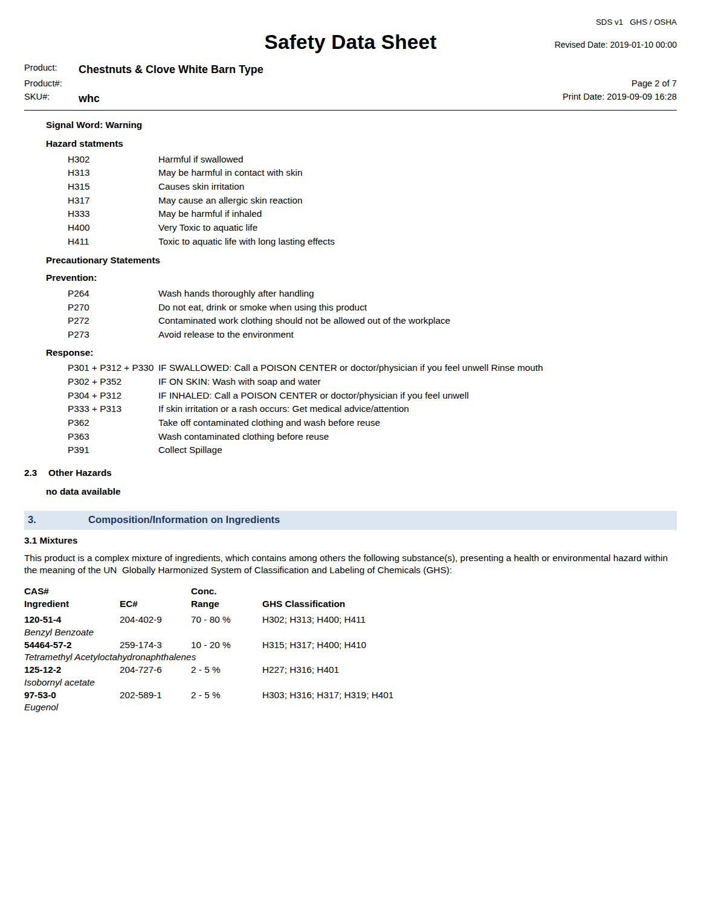SDS v1 GHS / OSHA
Safety Data Sheet
Revised Date: 2019-01-10 00:00
| Product: | Chestnuts & Clove White Barn Type | |
| Product#: | | Page 2 of 7 |
| SKU#: | whc | Print Date: 2019-09-09 16:28 |
Signal Word: Warning
Hazard statments
| H302 | Harmful if swallowed |
| H313 | May be harmful in contact with skin |
| H315 | Causes skin irritation |
| H317 | May cause an allergic skin reaction |
| H333 | May be harmful if inhaled |
| H400 | Very Toxic to aquatic life |
| H411 | Toxic to aquatic life with long lasting effects |
Precautionary Statements
Prevention:
| P264 | Wash hands thoroughly after handling |
| P270 | Do not eat, drink or smoke when using this product |
| P272 | Contaminated work clothing should not be allowed out of the workplace |
| P273 | Avoid release to the environment |
Response:
| P301 + P312 + P330 | IF SWALLOWED: Call a POISON CENTER or doctor/physician if you feel unwell Rinse mouth |
| P302 + P352 | IF ON SKIN: Wash with soap and water |
| P304 + P312 | IF INHALED: Call a POISON CENTER or doctor/physician if you feel unwell |
| P333 + P313 | If skin irritation or a rash occurs: Get medical advice/attention |
| P362 | Take off contaminated clothing and wash before reuse |
| P363 | Wash contaminated clothing before reuse |
| P391 | Collect Spillage |
2.3 Other Hazards
no data available
3. Composition/Information on Ingredients
3.1 Mixtures
This product is a complex mixture of ingredients, which contains among others the following substance(s), presenting a health or environmental hazard within the meaning of the UN Globally Harmonized System of Classification and Labeling of Chemicals (GHS):
| CAS# Ingredient | EC# | Conc. Range | GHS Classification |
| --- | --- | --- | --- |
| 120-51-4 | 204-402-9 | 70 - 80 % | H302; H313; H400; H411 |
| Benzyl Benzoate |
| 54464-57-2 | 259-174-3 | 10 - 20 % | H315; H317; H400; H410 |
| Tetramethyl Acetyloctahydronaphthalenes |
| 125-12-2 | 204-727-6 | 2 - 5 % | H227; H316; H401 |
| Isobornyl acetate |
| 97-53-0 | 202-589-1 | 2 - 5 % | H303; H316; H317; H319; H401 |
| Eugenol |